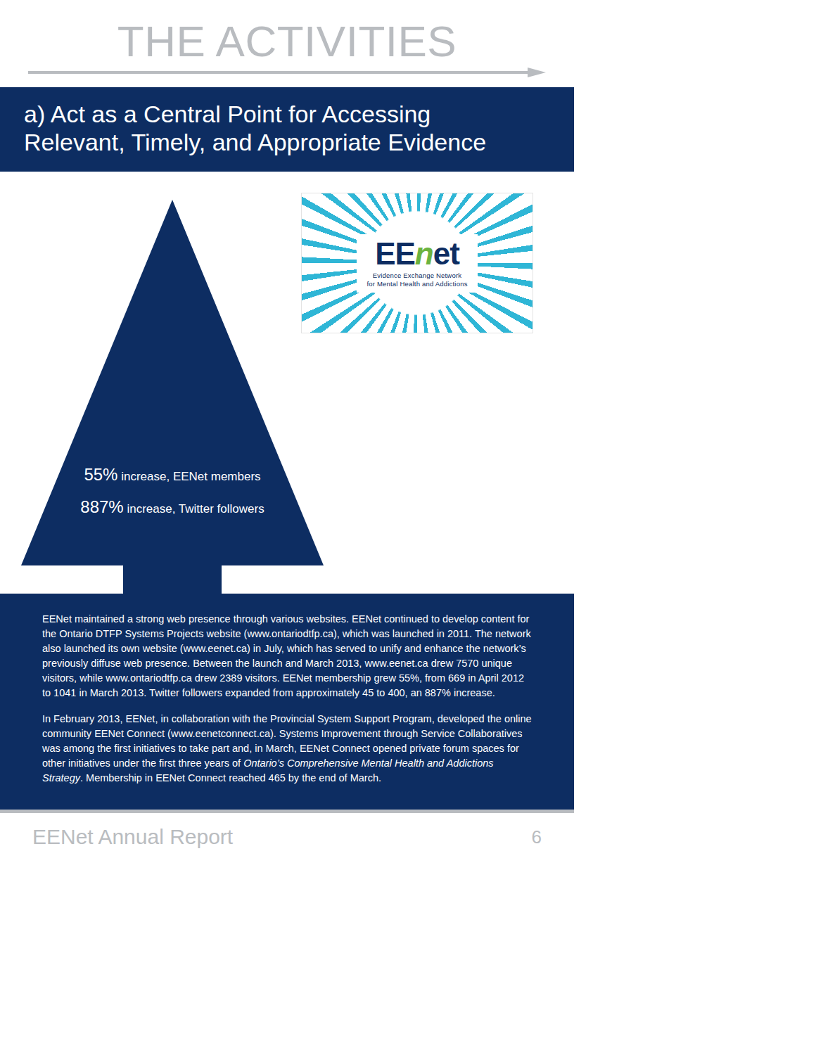THE ACTIVITIES
a) Act as a Central Point for Accessing
Relevant, Timely, and Appropriate Evidence
EEnet
Evidence Exchange Network
for Mental Health and Addictions
55% increase, EENet members
887% increase, Twitter followers
EENet maintained a strong web presence through various websites. EENet continued to develop content for the Ontario DTFP Systems Projects website (www.ontariodtfp.ca), which was launched in 2011. The network also launched its own website (www.eenet.ca) in July, which has served to unify and enhance the network’s previously diffuse web presence. Between the launch and March 2013, www.eenet.ca drew 7570 unique visitors, while www.ontariodtfp.ca drew 2389 visitors. EENet membership grew 55%, from 669 in April 2012 to 1041 in March 2013. Twitter followers expanded from approximately 45 to 400, an 887% increase.
In February 2013, EENet, in collaboration with the Provincial System Support Program, developed the online community EENet Connect (www.eenetconnect.ca). Systems Improvement through Service Collaboratives was among the first initiatives to take part and, in March, EENet Connect opened private forum spaces for other initiatives under the first three years of Ontario’s Comprehensive Mental Health and Addictions Strategy. Membership in EENet Connect reached 465 by the end of March.
EENet Annual Report
6